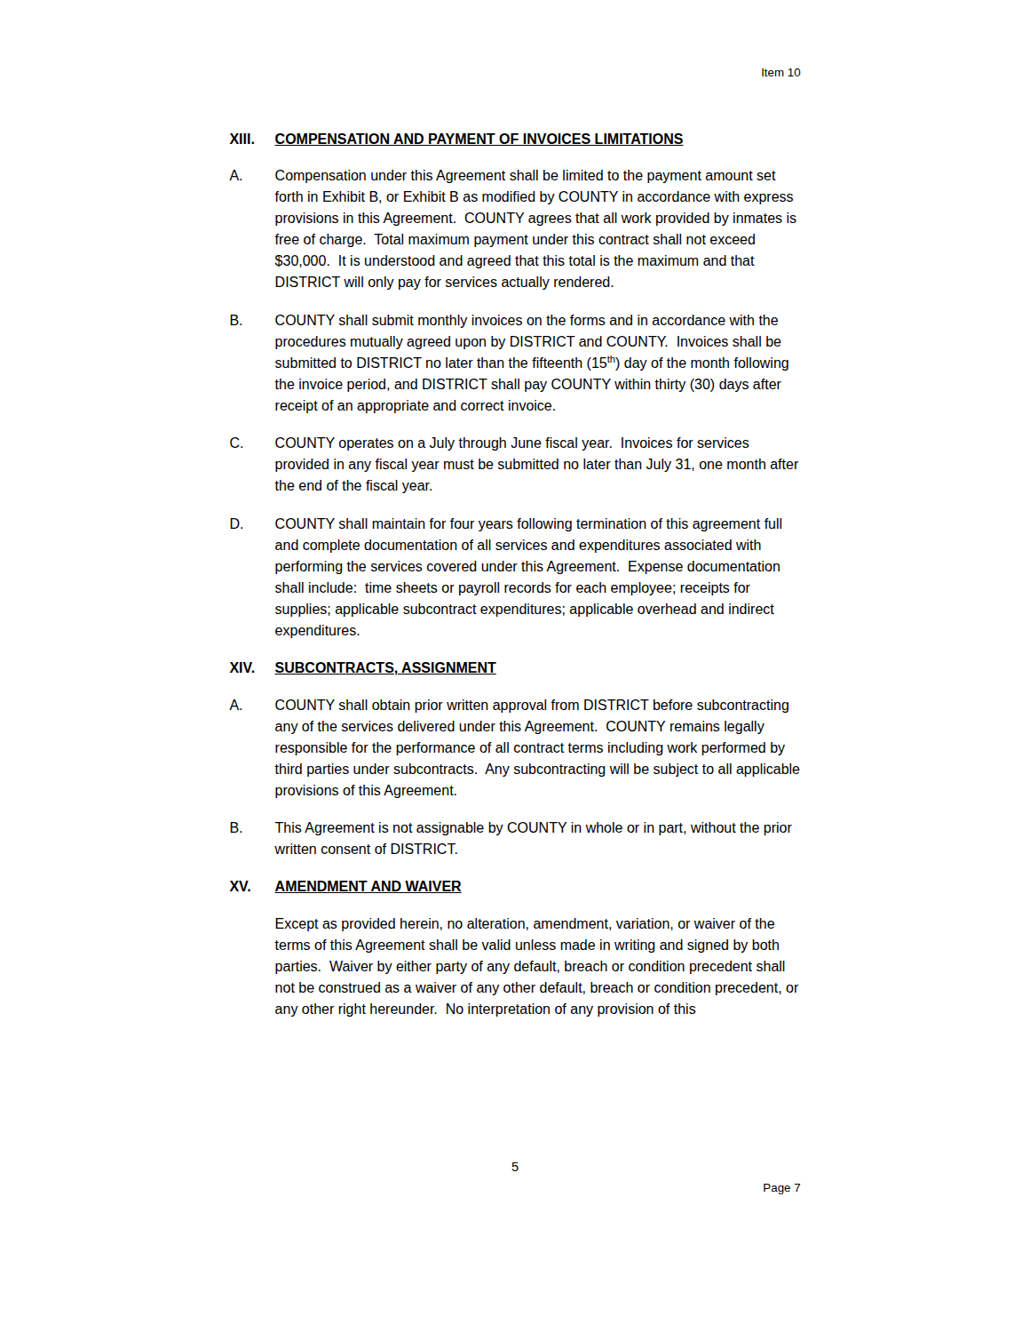Item 10
XIII. COMPENSATION AND PAYMENT OF INVOICES LIMITATIONS
A.
Compensation under this Agreement shall be limited to the payment amount set forth in Exhibit B, or Exhibit B as modified by COUNTY in accordance with express provisions in this Agreement. COUNTY agrees that all work provided by inmates is free of charge. Total maximum payment under this contract shall not exceed $30,000. It is understood and agreed that this total is the maximum and that DISTRICT will only pay for services actually rendered.
B.
COUNTY shall submit monthly invoices on the forms and in accordance with the procedures mutually agreed upon by DISTRICT and COUNTY. Invoices shall be submitted to DISTRICT no later than the fifteenth (15th) day of the month following the invoice period, and DISTRICT shall pay COUNTY within thirty (30) days after receipt of an appropriate and correct invoice.
C.
COUNTY operates on a July through June fiscal year. Invoices for services provided in any fiscal year must be submitted no later than July 31, one month after the end of the fiscal year.
D.
COUNTY shall maintain for four years following termination of this agreement full and complete documentation of all services and expenditures associated with performing the services covered under this Agreement. Expense documentation shall include: time sheets or payroll records for each employee; receipts for supplies; applicable subcontract expenditures; applicable overhead and indirect expenditures.
XIV. SUBCONTRACTS, ASSIGNMENT
A.
COUNTY shall obtain prior written approval from DISTRICT before subcontracting any of the services delivered under this Agreement. COUNTY remains legally responsible for the performance of all contract terms including work performed by third parties under subcontracts. Any subcontracting will be subject to all applicable provisions of this Agreement.
B.
This Agreement is not assignable by COUNTY in whole or in part, without the prior written consent of DISTRICT.
XV. AMENDMENT AND WAIVER
Except as provided herein, no alteration, amendment, variation, or waiver of the terms of this Agreement shall be valid unless made in writing and signed by both parties. Waiver by either party of any default, breach or condition precedent shall not be construed as a waiver of any other default, breach or condition precedent, or any other right hereunder. No interpretation of any provision of this
5
Page 7